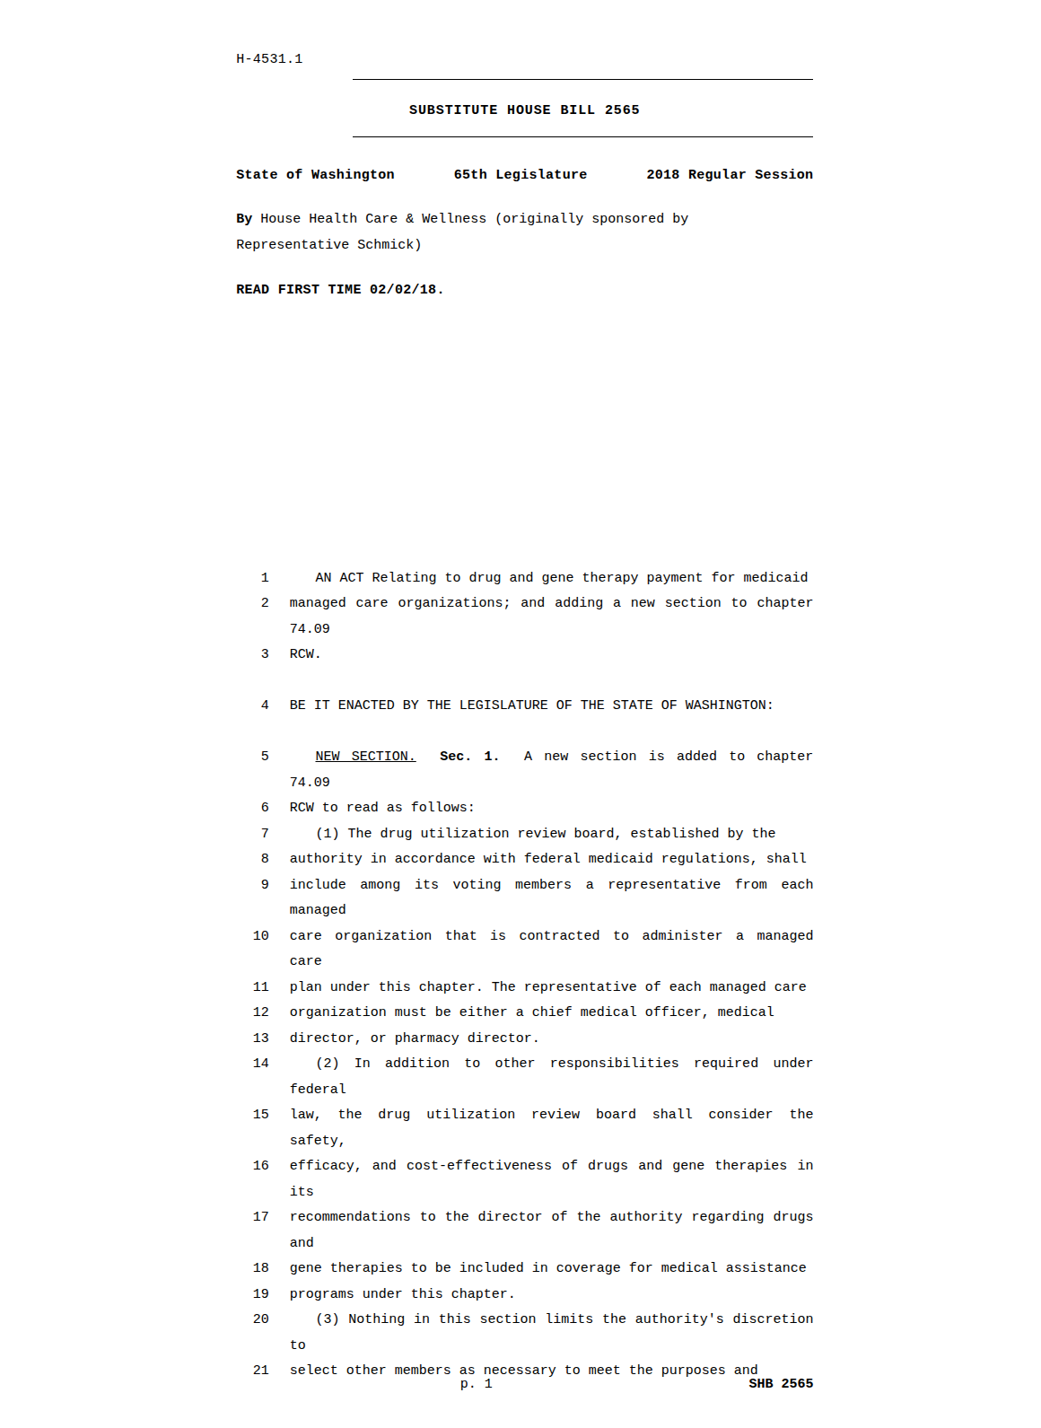H-4531.1
SUBSTITUTE HOUSE BILL 2565
State of Washington 65th Legislature 2018 Regular Session
By House Health Care & Wellness (originally sponsored by Representative Schmick)
READ FIRST TIME 02/02/18.
AN ACT Relating to drug and gene therapy payment for medicaid
managed care organizations; and adding a new section to chapter 74.09
RCW.
BE IT ENACTED BY THE LEGISLATURE OF THE STATE OF WASHINGTON:
NEW SECTION. Sec. 1. A new section is added to chapter 74.09
RCW to read as follows:
(1) The drug utilization review board, established by the
authority in accordance with federal medicaid regulations, shall
include among its voting members a representative from each managed
care organization that is contracted to administer a managed care
plan under this chapter. The representative of each managed care
organization must be either a chief medical officer, medical
director, or pharmacy director.
(2) In addition to other responsibilities required under federal
law, the drug utilization review board shall consider the safety,
efficacy, and cost-effectiveness of drugs and gene therapies in its
recommendations to the director of the authority regarding drugs and
gene therapies to be included in coverage for medical assistance
programs under this chapter.
(3) Nothing in this section limits the authority's discretion to
select other members as necessary to meet the purposes and
p. 1 SHB 2565